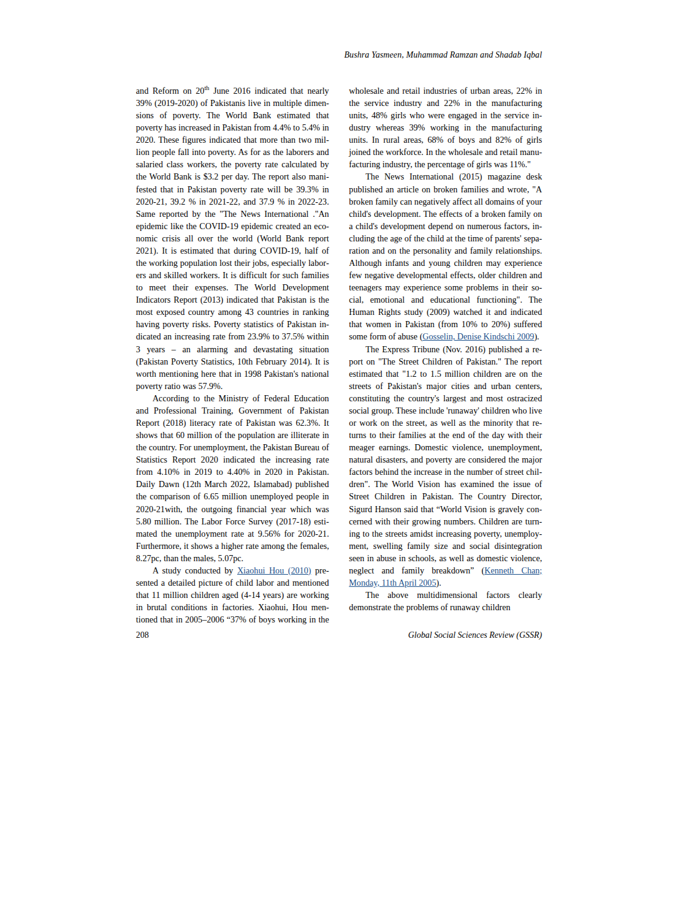Bushra Yasmeen, Muhammad Ramzan and Shadab Iqbal
and Reform on 20th June 2016 indicated that nearly 39% (2019-2020) of Pakistanis live in multiple dimensions of poverty. The World Bank estimated that poverty has increased in Pakistan from 4.4% to 5.4% in 2020. These figures indicated that more than two million people fall into poverty. As for as the laborers and salaried class workers, the poverty rate calculated by the World Bank is $3.2 per day. The report also manifested that in Pakistan poverty rate will be 39.3% in 2020-21, 39.2 % in 2021-22, and 37.9 % in 2022-23. Same reported by the "The News International ."An epidemic like the COVID-19 epidemic created an economic crisis all over the world (World Bank report 2021). It is estimated that during COVID-19, half of the working population lost their jobs, especially laborers and skilled workers. It is difficult for such families to meet their expenses. The World Development Indicators Report (2013) indicated that Pakistan is the most exposed country among 43 countries in ranking having poverty risks. Poverty statistics of Pakistan indicated an increasing rate from 23.9% to 37.5% within 3 years – an alarming and devastating situation (Pakistan Poverty Statistics, 10th February 2014). It is worth mentioning here that in 1998 Pakistan's national poverty ratio was 57.9%.
According to the Ministry of Federal Education and Professional Training, Government of Pakistan Report (2018) literacy rate of Pakistan was 62.3%. It shows that 60 million of the population are illiterate in the country. For unemployment, the Pakistan Bureau of Statistics Report 2020 indicated the increasing rate from 4.10% in 2019 to 4.40% in 2020 in Pakistan. Daily Dawn (12th March 2022, Islamabad) published the comparison of 6.65 million unemployed people in 2020-21with, the outgoing financial year which was 5.80 million. The Labor Force Survey (2017-18) estimated the unemployment rate at 9.56% for 2020-21. Furthermore, it shows a higher rate among the females, 8.27pc, than the males, 5.07pc.
A study conducted by Xiaohui Hou (2010) presented a detailed picture of child labor and mentioned that 11 million children aged (4-14 years) are working in brutal conditions in factories. Xiaohui, Hou mentioned that in 2005–2006 “37% of boys working in the wholesale and retail industries of urban areas, 22% in the service industry and 22% in the manufacturing units, 48% girls who were engaged in the service industry whereas 39% working in the manufacturing units. In rural areas, 68% of boys and 82% of girls joined the workforce. In the wholesale and retail manufacturing industry, the percentage of girls was 11%."
The News International (2015) magazine desk published an article on broken families and wrote, "A broken family can negatively affect all domains of your child's development. The effects of a broken family on a child's development depend on numerous factors, including the age of the child at the time of parents' separation and on the personality and family relationships. Although infants and young children may experience few negative developmental effects, older children and teenagers may experience some problems in their social, emotional and educational functioning". The Human Rights study (2009) watched it and indicated that women in Pakistan (from 10% to 20%) suffered some form of abuse (Gosselin, Denise Kindschi 2009).
The Express Tribune (Nov. 2016) published a report on "The Street Children of Pakistan." The report estimated that "1.2 to 1.5 million children are on the streets of Pakistan's major cities and urban centers, constituting the country's largest and most ostracized social group. These include 'runaway' children who live or work on the street, as well as the minority that returns to their families at the end of the day with their meager earnings. Domestic violence, unemployment, natural disasters, and poverty are considered the major factors behind the increase in the number of street children". The World Vision has examined the issue of Street Children in Pakistan. The Country Director, Sigurd Hanson said that “World Vision is gravely concerned with their growing numbers. Children are turning to the streets amidst increasing poverty, unemployment, swelling family size and social disintegration seen in abuse in schools, as well as domestic violence, neglect and family breakdown” (Kenneth Chan; Monday, 11th April 2005).
The above multidimensional factors clearly demonstrate the problems of runaway children
208 Global Social Sciences Review (GSSR)